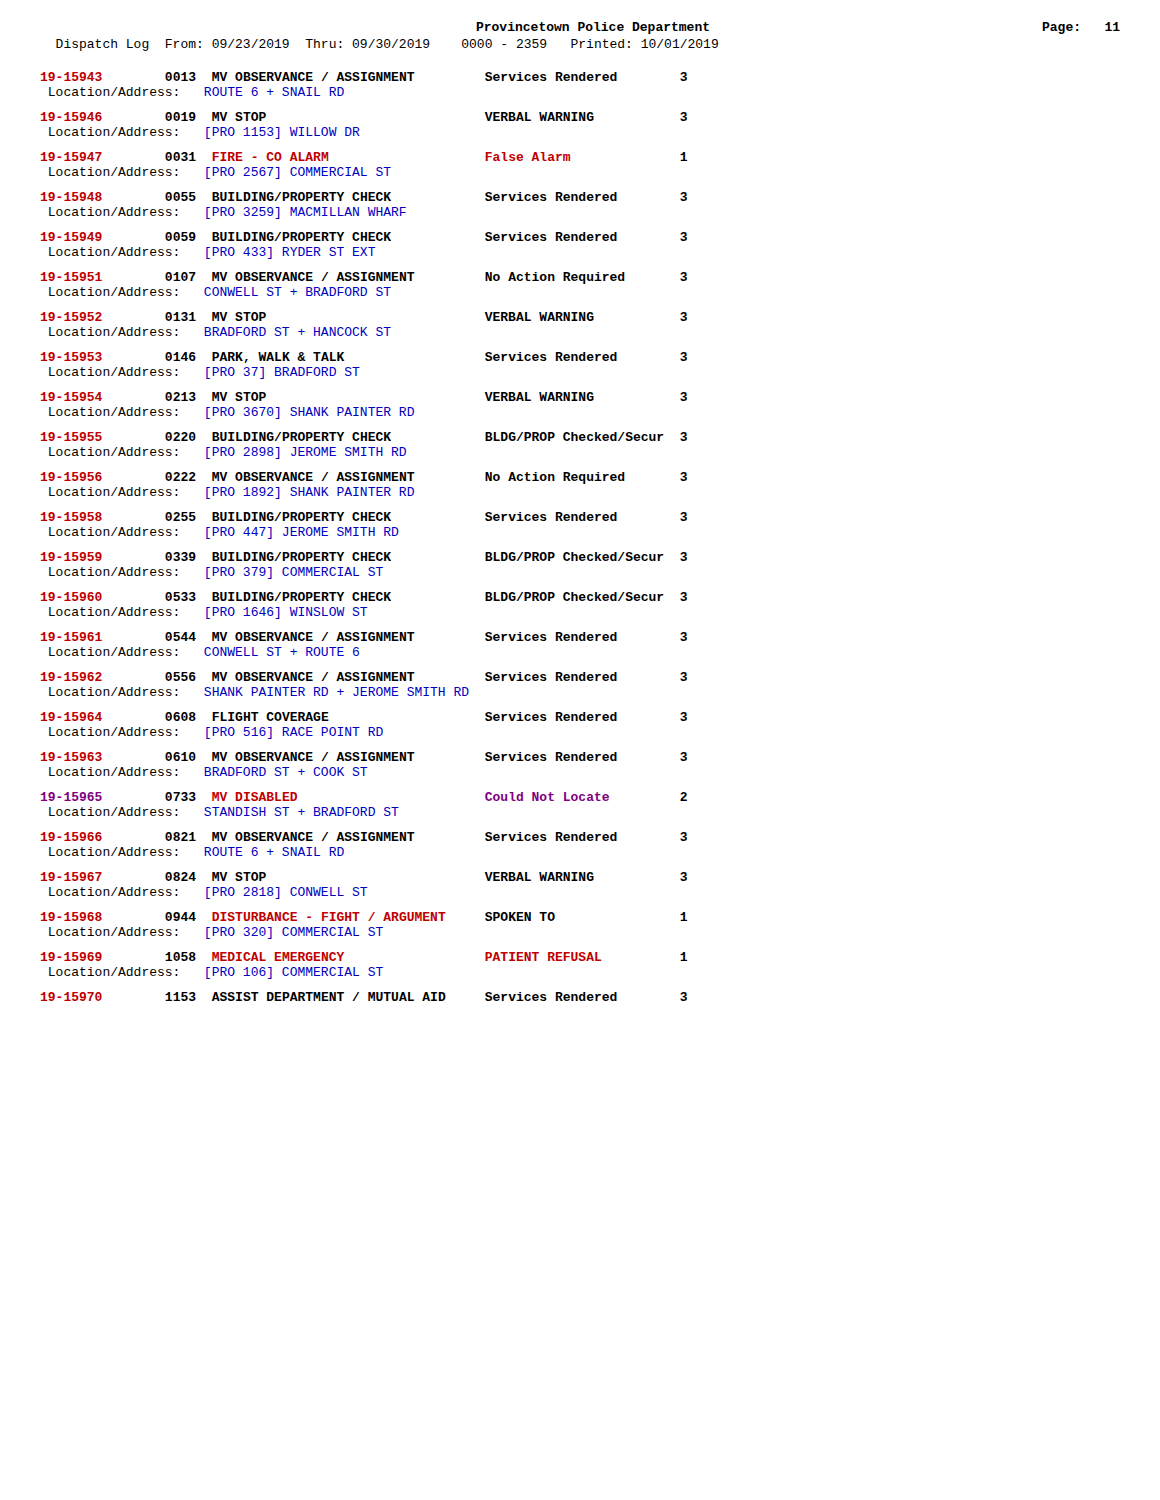Provincetown Police Department
Page: 11
Dispatch Log From: 09/23/2019 Thru: 09/30/2019 0000 - 2359 Printed: 10/01/2019
19-15943 0013 MV OBSERVANCE / ASSIGNMENT Services Rendered 3
Location/Address: ROUTE 6 + SNAIL RD
19-15946 0019 MV STOP VERBAL WARNING 3
Location/Address: [PRO 1153] WILLOW DR
19-15947 0031 FIRE - CO ALARM False Alarm 1
Location/Address: [PRO 2567] COMMERCIAL ST
19-15948 0055 BUILDING/PROPERTY CHECK Services Rendered 3
Location/Address: [PRO 3259] MACMILLAN WHARF
19-15949 0059 BUILDING/PROPERTY CHECK Services Rendered 3
Location/Address: [PRO 433] RYDER ST EXT
19-15951 0107 MV OBSERVANCE / ASSIGNMENT No Action Required 3
Location/Address: CONWELL ST + BRADFORD ST
19-15952 0131 MV STOP VERBAL WARNING 3
Location/Address: BRADFORD ST + HANCOCK ST
19-15953 0146 PARK, WALK & TALK Services Rendered 3
Location/Address: [PRO 37] BRADFORD ST
19-15954 0213 MV STOP VERBAL WARNING 3
Location/Address: [PRO 3670] SHANK PAINTER RD
19-15955 0220 BUILDING/PROPERTY CHECK BLDG/PROP Checked/Secur 3
Location/Address: [PRO 2898] JEROME SMITH RD
19-15956 0222 MV OBSERVANCE / ASSIGNMENT No Action Required 3
Location/Address: [PRO 1892] SHANK PAINTER RD
19-15958 0255 BUILDING/PROPERTY CHECK Services Rendered 3
Location/Address: [PRO 447] JEROME SMITH RD
19-15959 0339 BUILDING/PROPERTY CHECK BLDG/PROP Checked/Secur 3
Location/Address: [PRO 379] COMMERCIAL ST
19-15960 0533 BUILDING/PROPERTY CHECK BLDG/PROP Checked/Secur 3
Location/Address: [PRO 1646] WINSLOW ST
19-15961 0544 MV OBSERVANCE / ASSIGNMENT Services Rendered 3
Location/Address: CONWELL ST + ROUTE 6
19-15962 0556 MV OBSERVANCE / ASSIGNMENT Services Rendered 3
Location/Address: SHANK PAINTER RD + JEROME SMITH RD
19-15964 0608 FLIGHT COVERAGE Services Rendered 3
Location/Address: [PRO 516] RACE POINT RD
19-15963 0610 MV OBSERVANCE / ASSIGNMENT Services Rendered 3
Location/Address: BRADFORD ST + COOK ST
19-15965 0733 MV DISABLED Could Not Locate 2
Location/Address: STANDISH ST + BRADFORD ST
19-15966 0821 MV OBSERVANCE / ASSIGNMENT Services Rendered 3
Location/Address: ROUTE 6 + SNAIL RD
19-15967 0824 MV STOP VERBAL WARNING 3
Location/Address: [PRO 2818] CONWELL ST
19-15968 0944 DISTURBANCE - FIGHT / ARGUMENT SPOKEN TO 1
Location/Address: [PRO 320] COMMERCIAL ST
19-15969 1058 MEDICAL EMERGENCY PATIENT REFUSAL 1
Location/Address: [PRO 106] COMMERCIAL ST
19-15970 1153 ASSIST DEPARTMENT / MUTUAL AID Services Rendered 3